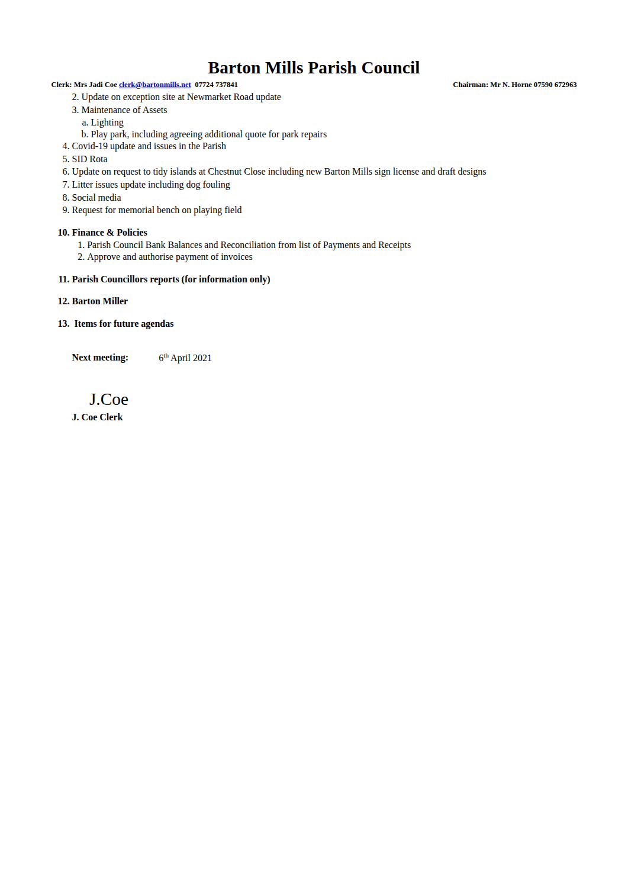Barton Mills Parish Council
Clerk: Mrs Jadi Coe clerk@bartonmills.net 07724 737841 Chairman: Mr N. Horne 07590 672963
2. Update on exception site at Newmarket Road update
3. Maintenance of Assets
Lighting
Play park, including agreeing additional quote for park repairs
Covid-19 update and issues in the Parish
SID Rota
Update on request to tidy islands at Chestnut Close including new Barton Mills sign license and draft designs
Litter issues update including dog fouling
Social media
Request for memorial bench on playing field
Finance & Policies
Parish Council Bank Balances and Reconciliation from list of Payments and Receipts
Approve and authorise payment of invoices
Parish Councillors reports (for information only)
Barton Miller
Items for future agendas
Next meeting:6th April 2021
J.Coe
J. Coe Clerk